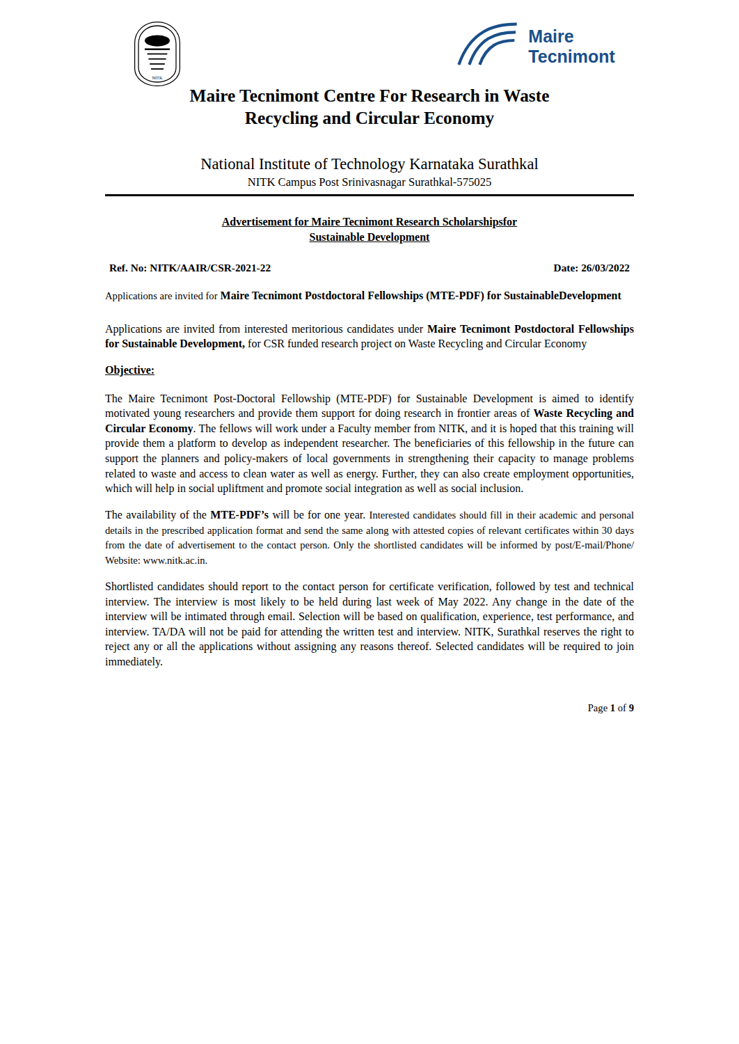Maire Tecnimont Centre For Research in Waste
Recycling and Circular Economy
National Institute of Technology Karnataka Surathkal
NITK Campus Post Srinivasnagar Surathkal-575025
Advertisement for Maire Tecnimont Research Scholarshipsfor
Sustainable Development
Ref. No: NITK/AAIR/CSR-2021-22 Date: 26/03/2022
Applications are invited for Maire Tecnimont Postdoctoral Fellowships (MTE-PDF) for SustainableDevelopment
Applications are invited from interested meritorious candidates under Maire Tecnimont Postdoctoral Fellowships for Sustainable Development, for CSR funded research project on Waste Recycling and Circular Economy
Objective:
The Maire Tecnimont Post-Doctoral Fellowship (MTE-PDF) for Sustainable Development is aimed to identify motivated young researchers and provide them support for doing research in frontier areas of Waste Recycling and Circular Economy. The fellows will work under a Faculty member from NITK, and it is hoped that this training will provide them a platform to develop as independent researcher. The beneficiaries of this fellowship in the future can support the planners and policy-makers of local governments in strengthening their capacity to manage problems related to waste and access to clean water as well as energy. Further, they can also create employment opportunities, which will help in social upliftment and promote social integration as well as social inclusion.
The availability of the MTE-PDF’s will be for one year. Interested candidates should fill in their academic and personal details in the prescribed application format and send the same along with attested copies of relevant certificates within 30 days from the date of advertisement to the contact person. Only the shortlisted candidates will be informed by post/E-mail/Phone/ Website: www.nitk.ac.in.
Shortlisted candidates should report to the contact person for certificate verification, followed by test and technical interview. The interview is most likely to be held during last week of May 2022. Any change in the date of the interview will be intimated through email. Selection will be based on qualification, experience, test performance, and interview. TA/DA will not be paid for attending the written test and interview. NITK, Surathkal reserves the right to reject any or all the applications without assigning any reasons thereof. Selected candidates will be required to join immediately.
Page 1 of 9